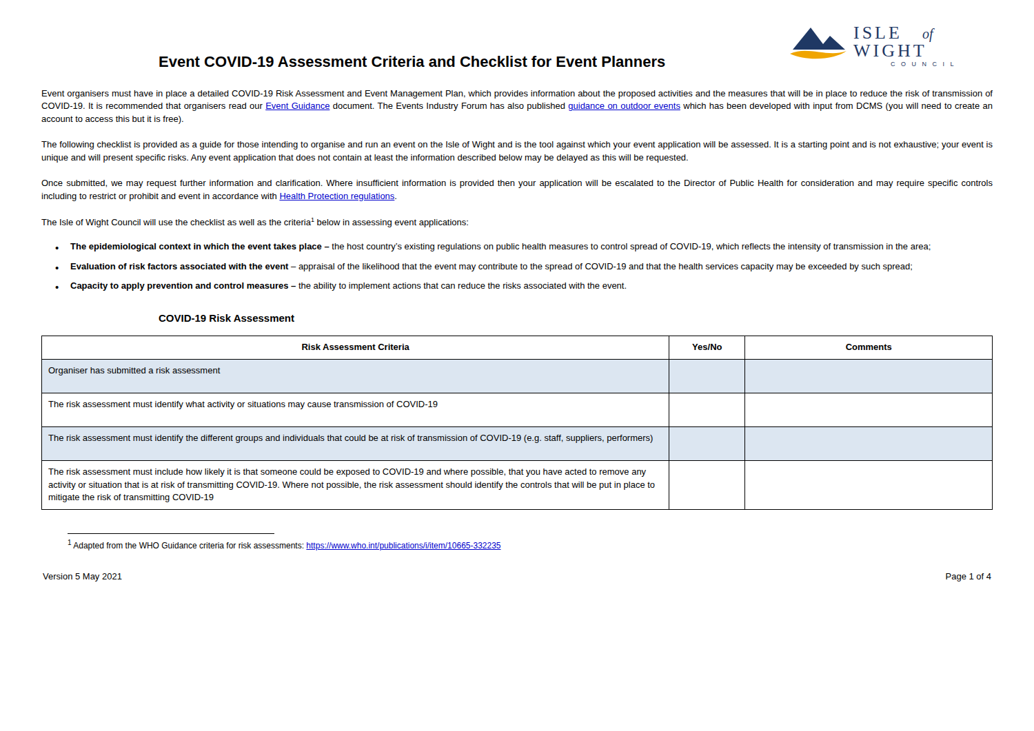ISLE of WIGHT C O U N C I L
Event COVID-19 Assessment Criteria and Checklist for Event Planners
Event organisers must have in place a detailed COVID-19 Risk Assessment and Event Management Plan, which provides information about the proposed activities and the measures that will be in place to reduce the risk of transmission of COVID-19. It is recommended that organisers read our Event Guidance document. The Events Industry Forum has also published guidance on outdoor events which has been developed with input from DCMS (you will need to create an account to access this but it is free).
The following checklist is provided as a guide for those intending to organise and run an event on the Isle of Wight and is the tool against which your event application will be assessed. It is a starting point and is not exhaustive; your event is unique and will present specific risks. Any event application that does not contain at least the information described below may be delayed as this will be requested.
Once submitted, we may request further information and clarification. Where insufficient information is provided then your application will be escalated to the Director of Public Health for consideration and may require specific controls including to restrict or prohibit and event in accordance with Health Protection regulations.
The Isle of Wight Council will use the checklist as well as the criteria1 below in assessing event applications:
The epidemiological context in which the event takes place – the host country’s existing regulations on public health measures to control spread of COVID-19, which reflects the intensity of transmission in the area;
Evaluation of risk factors associated with the event – appraisal of the likelihood that the event may contribute to the spread of COVID-19 and that the health services capacity may be exceeded by such spread;
Capacity to apply prevention and control measures – the ability to implement actions that can reduce the risks associated with the event.
COVID-19 Risk Assessment
| Risk Assessment Criteria | Yes/No | Comments |
| --- | --- | --- |
| Organiser has submitted a risk assessment | | |
| The risk assessment must identify what activity or situations may cause transmission of COVID-19 | | |
| The risk assessment must identify the different groups and individuals that could be at risk of transmission of COVID-19 (e.g. staff, suppliers, performers) | | |
| The risk assessment must include how likely it is that someone could be exposed to COVID-19 and where possible, that you have acted to remove any activity or situation that is at risk of transmitting COVID-19. Where not possible, the risk assessment should identify the controls that will be put in place to mitigate the risk of transmitting COVID-19 | | |
1 Adapted from the WHO Guidance criteria for risk assessments: https://www.who.int/publications/i/item/10665-332235
Version 5 May 2021
Page 1 of 4